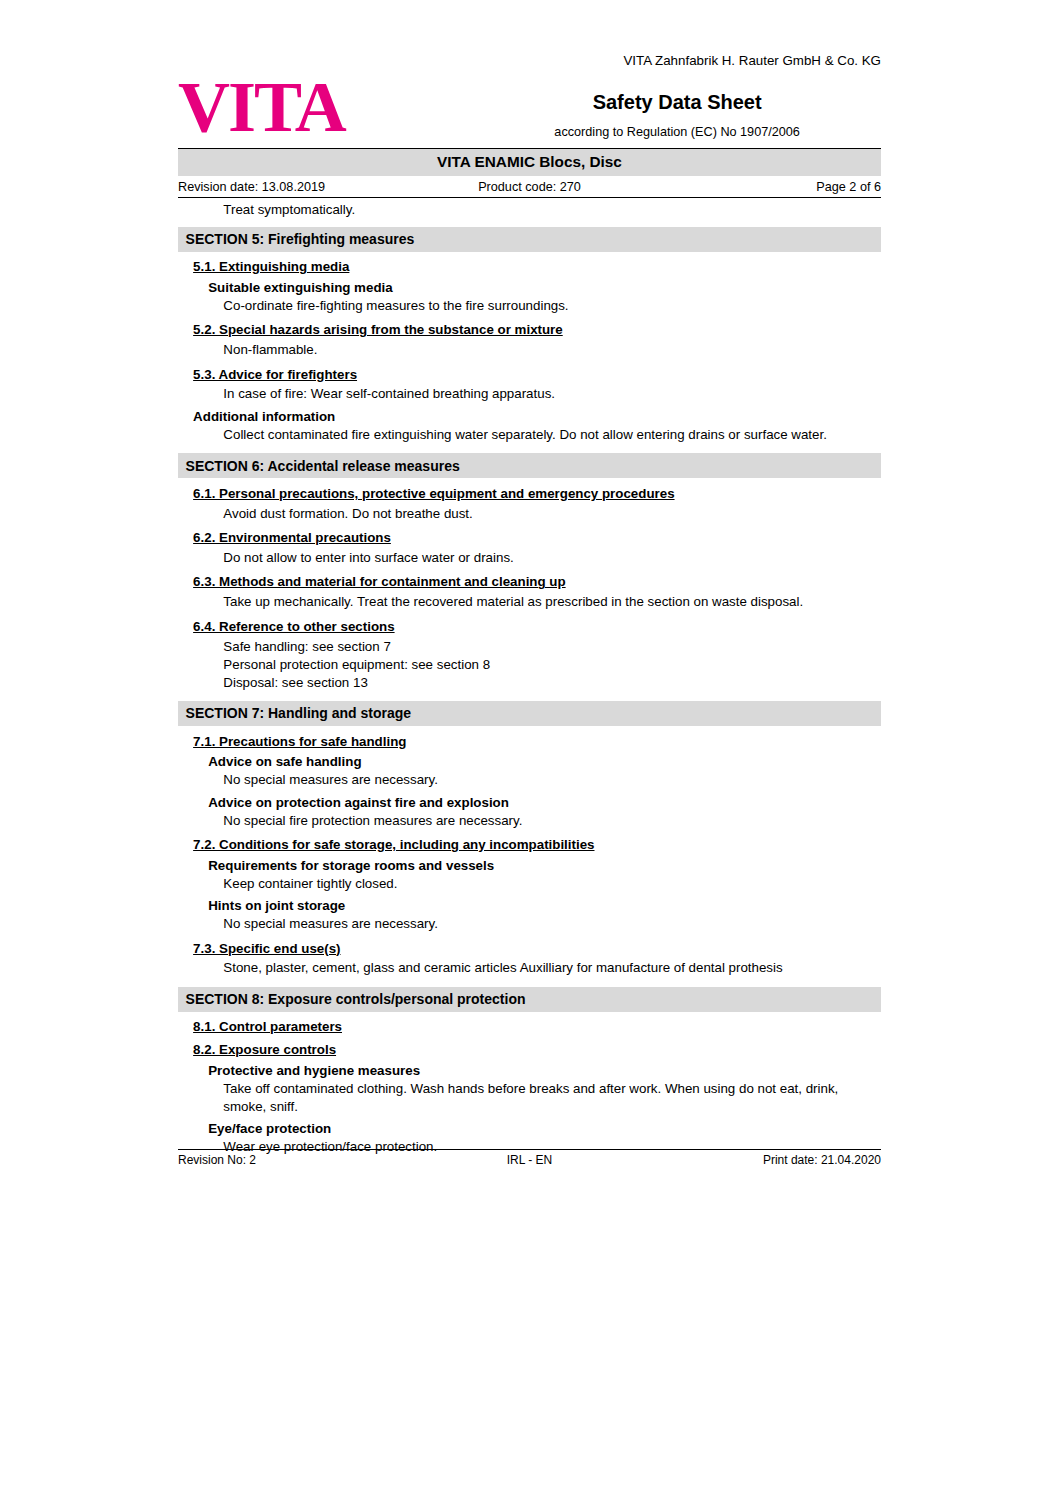VITA Zahnfabrik H. Rauter GmbH & Co. KG
VITA
Safety Data Sheet
according to Regulation (EC) No 1907/2006
VITA ENAMIC Blocs, Disc
Revision date: 13.08.2019
Product code: 270
Page 2 of 6
Treat symptomatically.
SECTION 5: Firefighting measures
5.1. Extinguishing media
Suitable extinguishing media
Co-ordinate fire-fighting measures to the fire surroundings.
5.2. Special hazards arising from the substance or mixture
Non-flammable.
5.3. Advice for firefighters
In case of fire: Wear self-contained breathing apparatus.
Additional information
Collect contaminated fire extinguishing water separately. Do not allow entering drains or surface water.
SECTION 6: Accidental release measures
6.1. Personal precautions, protective equipment and emergency procedures
Avoid dust formation. Do not breathe dust.
6.2. Environmental precautions
Do not allow to enter into surface water or drains.
6.3. Methods and material for containment and cleaning up
Take up mechanically. Treat the recovered material as prescribed in the section on waste disposal.
6.4. Reference to other sections
Safe handling: see section 7
Personal protection equipment: see section 8
Disposal: see section 13
SECTION 7: Handling and storage
7.1. Precautions for safe handling
Advice on safe handling
No special measures are necessary.
Advice on protection against fire and explosion
No special fire protection measures are necessary.
7.2. Conditions for safe storage, including any incompatibilities
Requirements for storage rooms and vessels
Keep container tightly closed.
Hints on joint storage
No special measures are necessary.
7.3. Specific end use(s)
Stone, plaster, cement, glass and ceramic articles Auxilliary for manufacture of dental prothesis
SECTION 8: Exposure controls/personal protection
8.1. Control parameters
8.2. Exposure controls
Protective and hygiene measures
Take off contaminated clothing. Wash hands before breaks and after work. When using do not eat, drink, smoke, sniff.
Eye/face protection
Wear eye protection/face protection.
Revision No: 2
IRL - EN
Print date: 21.04.2020